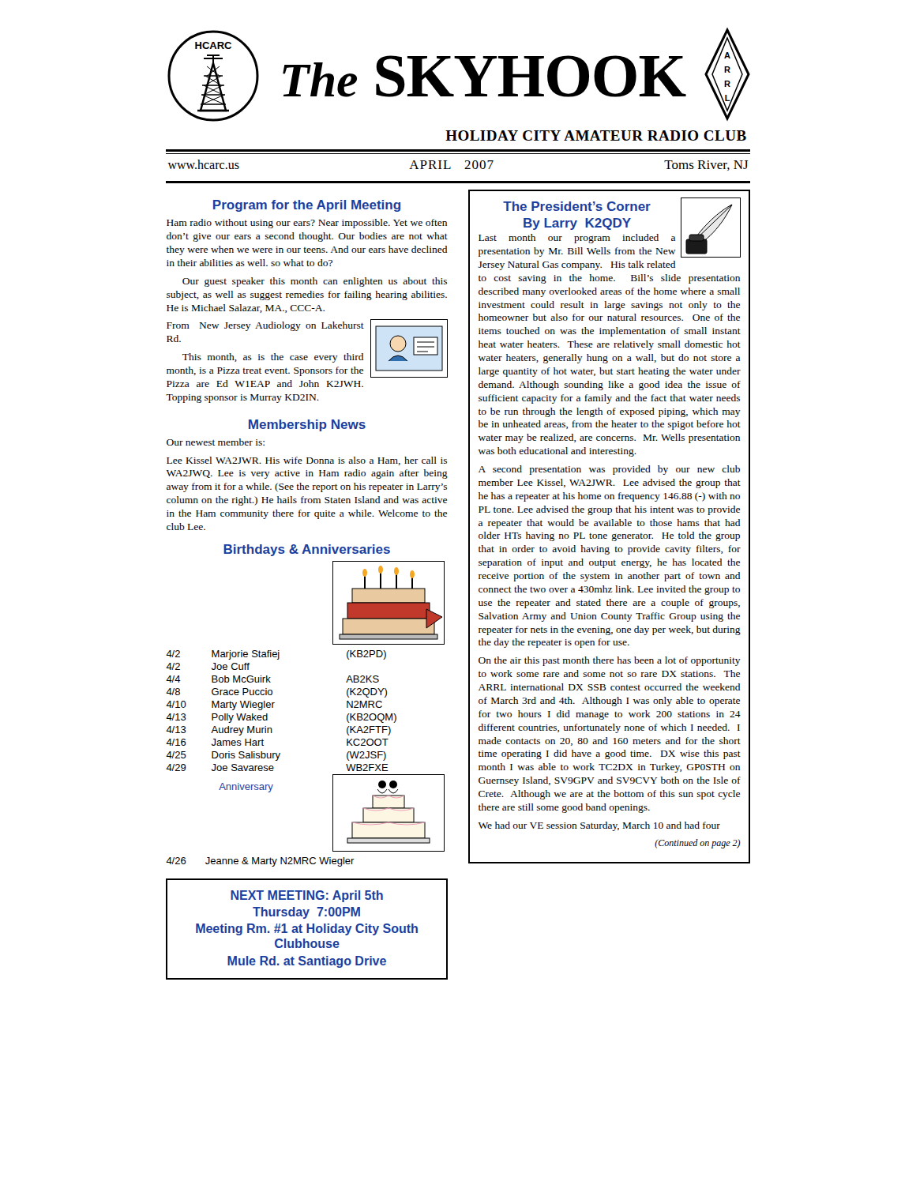HCARC
The SKYHOOK
A R R L
HOLIDAY CITY AMATEUR RADIO CLUB
www.hcarc.us APRIL 2007 Toms River, NJ
Program for the April Meeting
Ham radio without using our ears? Near impossible. Yet we often don’t give our ears a second thought. Our bodies are not what they were when we were in our teens. And our ears have declined in their abilities as well. so what to do?
Our guest speaker this month can enlighten us about this subject, as well as suggest remedies for failing hearing abilities. He is Michael Salazar, MA., CCC-A.
From New Jersey Audiology on Lakehurst Rd.
This month, as is the case every third month, is a Pizza treat event. Sponsors for the Pizza are Ed W1EAP and John K2JWH. Topping sponsor is Murray KD2IN.
Membership News
Our newest member is:
Lee Kissel WA2JWR. His wife Donna is also a Ham, her call is WA2JWQ. Lee is very active in Ham radio again after being away from it for a while. (See the report on his repeater in Larry’s column on the right.) He hails from Staten Island and was active in the Ham community there for quite a while. Welcome to the club Lee.
Birthdays & Anniversaries
| 4/2 | Marjorie Stafiej | (KB2PD) |
| 4/2 | Joe Cuff | |
| 4/4 | Bob McGuirk | AB2KS |
| 4/8 | Grace Puccio | (K2QDY) |
| 4/10 | Marty Wiegler | N2MRC |
| 4/13 | Polly Waked | (KB2OQM) |
| 4/13 | Audrey Murin | (KA2FTF) |
| 4/16 | James Hart | KC2OOT |
| 4/25 | Doris Salisbury | (W2JSF) |
| 4/29 | Joe Savarese | WB2FXE |
Anniversary
| 4/26 | Jeanne & Marty N2MRC Wiegler |
NEXT MEETING: April 5th
Thursday 7:00PM
Meeting Rm. #1 at Holiday City South Clubhouse
Mule Rd. at Santiago Drive
The President’s Corner
By Larry K2QDY
Last month our program included a presentation by Mr. Bill Wells from the New Jersey Natural Gas company. His talk related to cost saving in the home. Bill’s slide presentation described many overlooked areas of the home where a small investment could result in large savings not only to the homeowner but also for our natural resources. One of the items touched on was the implementation of small instant heat water heaters. These are relatively small domestic hot water heaters, generally hung on a wall, but do not store a large quantity of hot water, but start heating the water under demand. Although sounding like a good idea the issue of sufficient capacity for a family and the fact that water needs to be run through the length of exposed piping, which may be in unheated areas, from the heater to the spigot before hot water may be realized, are concerns. Mr. Wells presentation was both educational and interesting.
A second presentation was provided by our new club member Lee Kissel, WA2JWR. Lee advised the group that he has a repeater at his home on frequency 146.88 (-) with no PL tone. Lee advised the group that his intent was to provide a repeater that would be available to those hams that had older HTs having no PL tone generator. He told the group that in order to avoid having to provide cavity filters, for separation of input and output energy, he has located the receive portion of the system in another part of town and connect the two over a 430mhz link. Lee invited the group to use the repeater and stated there are a couple of groups, Salvation Army and Union County Traffic Group using the repeater for nets in the evening, one day per week, but during the day the repeater is open for use.
On the air this past month there has been a lot of opportunity to work some rare and some not so rare DX stations. The ARRL international DX SSB contest occurred the weekend of March 3rd and 4th. Although I was only able to operate for two hours I did manage to work 200 stations in 24 different countries, unfortunately none of which I needed. I made contacts on 20, 80 and 160 meters and for the short time operating I did have a good time. DX wise this past month I was able to work TC2DX in Turkey, GP0STH on Guernsey Island, SV9GPV and SV9CVY both on the Isle of Crete. Although we are at the bottom of this sun spot cycle there are still some good band openings.
We had our VE session Saturday, March 10 and had four
(Continued on page 2)